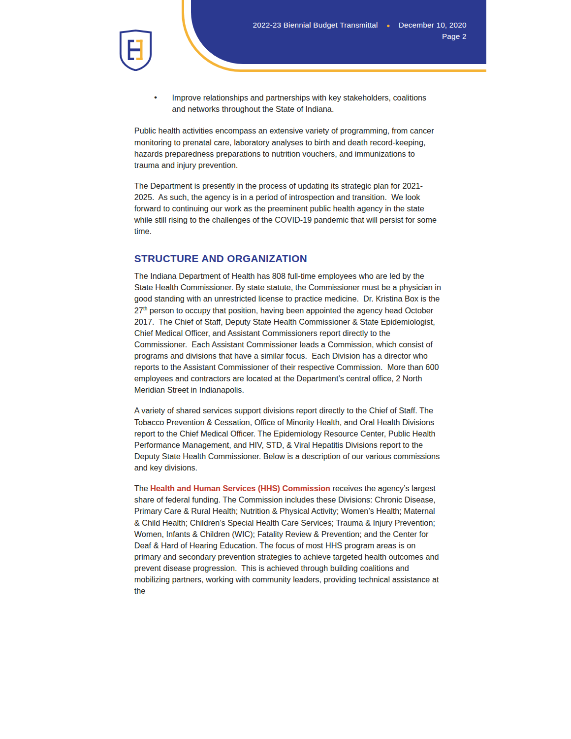2022-23 Biennial Budget Transmittal●December 10, 2020
Page 2
Improve relationships and partnerships with key stakeholders, coalitions and networks throughout the State of Indiana.
Public health activities encompass an extensive variety of programming, from cancer monitoring to prenatal care, laboratory analyses to birth and death record-keeping, hazards preparedness preparations to nutrition vouchers, and immunizations to trauma and injury prevention.
The Department is presently in the process of updating its strategic plan for 2021-2025. As such, the agency is in a period of introspection and transition. We look forward to continuing our work as the preeminent public health agency in the state while still rising to the challenges of the COVID-19 pandemic that will persist for some time.
Structure and Organization
The Indiana Department of Health has 808 full-time employees who are led by the State Health Commissioner. By state statute, the Commissioner must be a physician in good standing with an unrestricted license to practice medicine. Dr. Kristina Box is the 27th person to occupy that position, having been appointed the agency head October 2017. The Chief of Staff, Deputy State Health Commissioner & State Epidemiologist, Chief Medical Officer, and Assistant Commissioners report directly to the Commissioner. Each Assistant Commissioner leads a Commission, which consist of programs and divisions that have a similar focus. Each Division has a director who reports to the Assistant Commissioner of their respective Commission. More than 600 employees and contractors are located at the Department’s central office, 2 North Meridian Street in Indianapolis.
A variety of shared services support divisions report directly to the Chief of Staff. The Tobacco Prevention & Cessation, Office of Minority Health, and Oral Health Divisions report to the Chief Medical Officer. The Epidemiology Resource Center, Public Health Performance Management, and HIV, STD, & Viral Hepatitis Divisions report to the Deputy State Health Commissioner. Below is a description of our various commissions and key divisions.
The Health and Human Services (HHS) Commission receives the agency’s largest share of federal funding. The Commission includes these Divisions: Chronic Disease, Primary Care & Rural Health; Nutrition & Physical Activity; Women’s Health; Maternal & Child Health; Children’s Special Health Care Services; Trauma & Injury Prevention; Women, Infants & Children (WIC); Fatality Review & Prevention; and the Center for Deaf & Hard of Hearing Education. The focus of most HHS program areas is on primary and secondary prevention strategies to achieve targeted health outcomes and prevent disease progression. This is achieved through building coalitions and mobilizing partners, working with community leaders, providing technical assistance at the